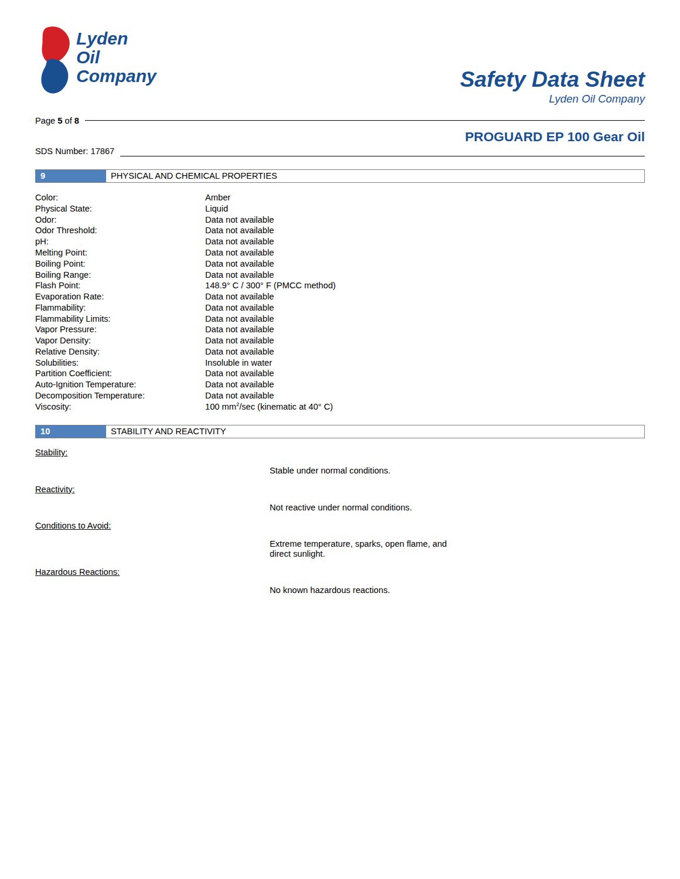Lyden Oil Company
Safety Data Sheet
Lyden Oil Company
Page 5 of 8
PROGUARD EP 100 Gear Oil
SDS Number: 17867
9
PHYSICAL AND CHEMICAL PROPERTIES
| Color: | Amber |
| Physical State: | Liquid |
| Odor: | Data not available |
| Odor Threshold: | Data not available |
| pH: | Data not available |
| Melting Point: | Data not available |
| Boiling Point: | Data not available |
| Boiling Range: | Data not available |
| Flash Point: | 148.9° C / 300° F (PMCC method) |
| Evaporation Rate: | Data not available |
| Flammability: | Data not available |
| Flammability Limits: | Data not available |
| Vapor Pressure: | Data not available |
| Vapor Density: | Data not available |
| Relative Density: | Data not available |
| Solubilities: | Insoluble in water |
| Partition Coefficient: | Data not available |
| Auto-Ignition Temperature: | Data not available |
| Decomposition Temperature: | Data not available |
| Viscosity: | 100 mm 2 /sec (kinematic at 40° C) |
10
STABILITY AND REACTIVITY
Stability:
Stable under normal conditions.
Reactivity:
Not reactive under normal conditions.
Conditions to Avoid:
Extreme temperature, sparks, open flame, and
direct sunlight.
Hazardous Reactions:
No known hazardous reactions.